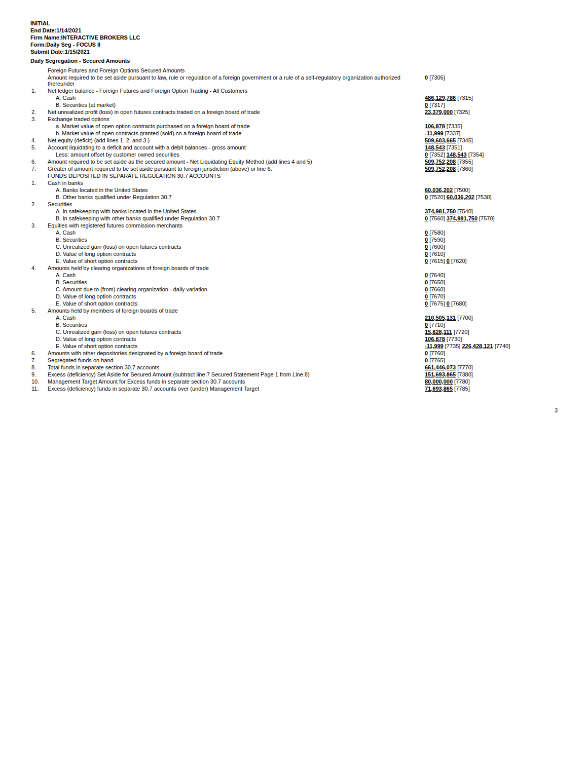INITIAL
End Date:1/14/2021
Firm Name:INTERACTIVE BROKERS LLC
Form:Daily Seg - FOCUS II
Submit Date:1/15/2021
Daily Segregation - Secured Amounts
| | Foreign Futures and Foreign Options Secured Amounts | |
| | Amount required to be set aside pursuant to law, rule or regulation of a foreign government or a rule of a self-regulatory organization authorized thereunder | 0 [7305] |
| 1. | Net ledger balance - Foreign Futures and Foreign Option Trading - All Customers | |
| | A. Cash | 486,129,786 [7315] |
| | B. Securities (at market) | 0 [7317] |
| 2. | Net unrealized profit (loss) in open futures contracts traded on a foreign board of trade | 23,379,000 [7325] |
| 3. | Exchange traded options | |
| | a. Market value of open option contracts purchased on a foreign board of trade | 106,878 [7335] |
| | b. Market value of open contracts granted (sold) on a foreign board of trade | -11,999 [7337] |
| 4. | Net equity (deficit) (add lines 1. 2. and 3.) | 509,603,665 [7345] |
| 5. | Account liquidating to a deficit and account with a debit balances - gross amount | 148,543 [7351] |
| | Less: amount offset by customer owned securities | 0 [7352] 148,543 [7354] |
| 6. | Amount required to be set aside as the secured amount - Net Liquidating Equity Method (add lines 4 and 5) | 509,752,208 [7355] |
| 7. | Greater of amount required to be set aside pursuant to foreign jurisdiction (above) or line 6. | 509,752,208 [7360] |
| | FUNDS DEPOSITED IN SEPARATE REGULATION 30.7 ACCOUNTS | |
| 1. | Cash in banks | |
| | A. Banks located in the United States | 60,036,202 [7500] |
| | B. Other banks qualified under Regulation 30.7 | 0 [7520] 60,036,202 [7530] |
| 2. | Securities | |
| | A. In safekeeping with banks located in the United States | 374,981,750 [7540] |
| | B. In safekeeping with other banks qualified under Regulation 30.7 | 0 [7560] 374,981,750 [7570] |
| 3. | Equities with registered futures commission merchants | |
| | A. Cash | 0 [7580] |
| | B. Securities | 0 [7590] |
| | C. Unrealized gain (loss) on open futures contracts | 0 [7600] |
| | D. Value of long option contracts | 0 [7610] |
| | E. Value of short option contracts | 0 [7615] 0 [7620] |
| 4. | Amounts held by clearing organizations of foreign boards of trade | |
| | A. Cash | 0 [7640] |
| | B. Securities | 0 [7650] |
| | C. Amount due to (from) clearing organization - daily variation | 0 [7660] |
| | D. Value of long option contracts | 0 [7670] |
| | E. Value of short option contracts | 0 [7675] 0 [7680] |
| 5. | Amounts held by members of foreign boards of trade | |
| | A. Cash | 210,505,131 [7700] |
| | B. Securities | 0 [7710] |
| | C. Unrealized gain (loss) on open futures contracts | 15,828,111 [7720] |
| | D. Value of long option contracts | 106,878 [7730] |
| | E. Value of short option contracts | -11,999 [7735] 226,428,121 [7740] |
| 6. | Amounts with other depositories designated by a foreign board of trade | 0 [7760] |
| 7. | Segregated funds on hand | 0 [7765] |
| 8. | Total funds in separate section 30.7 accounts | 661,446,073 [7770] |
| 9. | Excess (deficiency) Set Aside for Secured Amount (subtract line 7 Secured Statement Page 1 from Line 8) | 151,693,865 [7380] |
| 10. | Management Target Amount for Excess funds in separate section 30.7 accounts | 80,000,000 [7780] |
| 11. | Excess (deficiency) funds in separate 30.7 accounts over (under) Management Target | 71,693,865 [7785] |
3